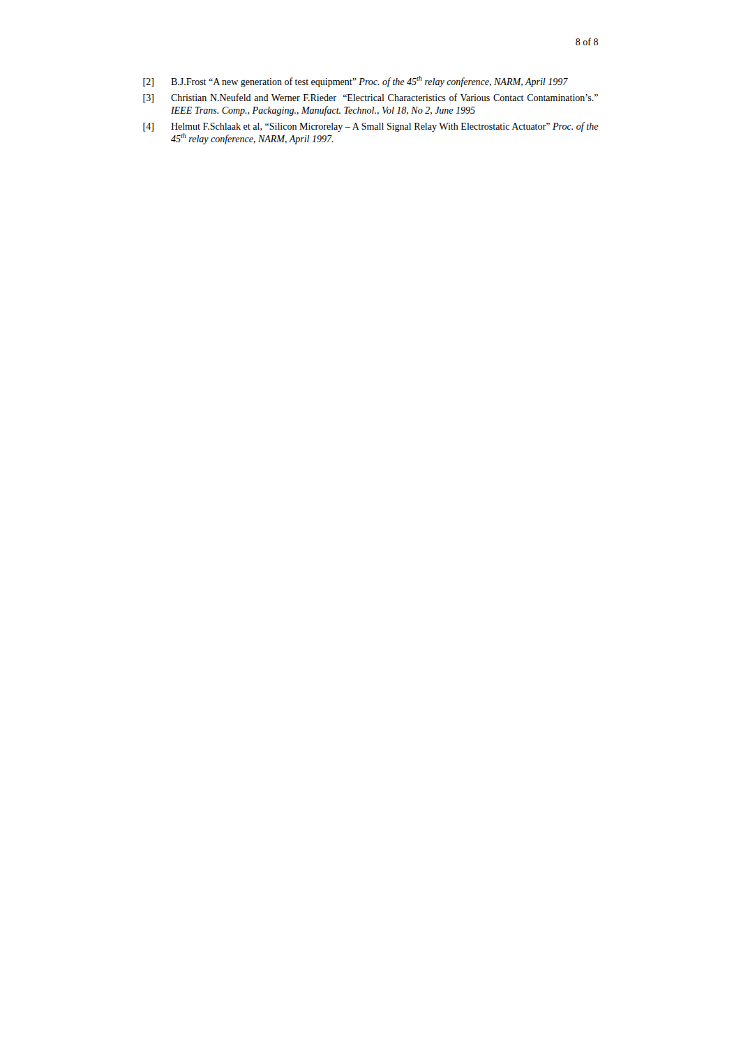8 of 8
[2]
B.J.Frost “A new generation of test equipment” Proc. of the 45th relay conference, NARM, April 1997
[3]
Christian N.Neufeld and Werner F.Rieder “Electrical Characteristics of Various Contact Contamination’s.” IEEE Trans. Comp., Packaging., Manufact. Technol., Vol 18, No 2, June 1995
[4]
Helmut F.Schlaak et al, “Silicon Microrelay – A Small Signal Relay With Electrostatic Actuator” Proc. of the 45th relay conference, NARM, April 1997.